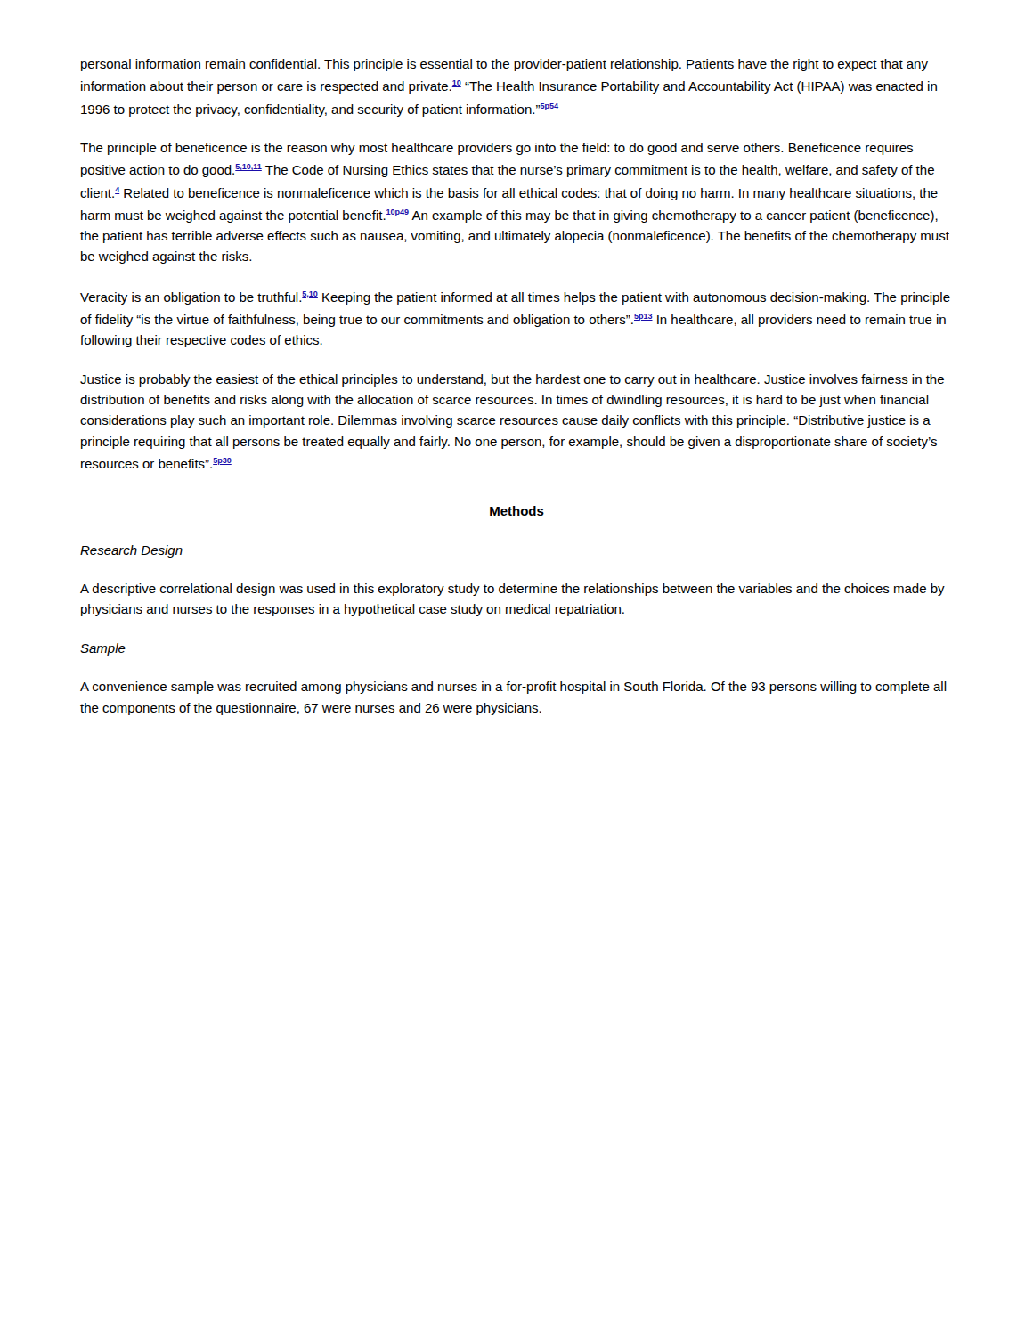personal information remain confidential. This principle is essential to the provider-patient relationship. Patients have the right to expect that any information about their person or care is respected and private.10 “The Health Insurance Portability and Accountability Act (HIPAA) was enacted in 1996 to protect the privacy, confidentiality, and security of patient information.”5p54
The principle of beneficence is the reason why most healthcare providers go into the field: to do good and serve others. Beneficence requires positive action to do good.5,10,11 The Code of Nursing Ethics states that the nurse’s primary commitment is to the health, welfare, and safety of the client.4 Related to beneficence is nonmaleficence which is the basis for all ethical codes: that of doing no harm. In many healthcare situations, the harm must be weighed against the potential benefit.10p49 An example of this may be that in giving chemotherapy to a cancer patient (beneficence), the patient has terrible adverse effects such as nausea, vomiting, and ultimately alopecia (nonmaleficence). The benefits of the chemotherapy must be weighed against the risks.
Veracity is an obligation to be truthful.5,10 Keeping the patient informed at all times helps the patient with autonomous decision-making. The principle of fidelity “is the virtue of faithfulness, being true to our commitments and obligation to others”.5p13 In healthcare, all providers need to remain true in following their respective codes of ethics.
Justice is probably the easiest of the ethical principles to understand, but the hardest one to carry out in healthcare. Justice involves fairness in the distribution of benefits and risks along with the allocation of scarce resources. In times of dwindling resources, it is hard to be just when financial considerations play such an important role. Dilemmas involving scarce resources cause daily conflicts with this principle. “Distributive justice is a principle requiring that all persons be treated equally and fairly. No one person, for example, should be given a disproportionate share of society’s resources or benefits”.5p30
Methods
Research Design
A descriptive correlational design was used in this exploratory study to determine the relationships between the variables and the choices made by physicians and nurses to the responses in a hypothetical case study on medical repatriation.
Sample
A convenience sample was recruited among physicians and nurses in a for-profit hospital in South Florida. Of the 93 persons willing to complete all the components of the questionnaire, 67 were nurses and 26 were physicians.